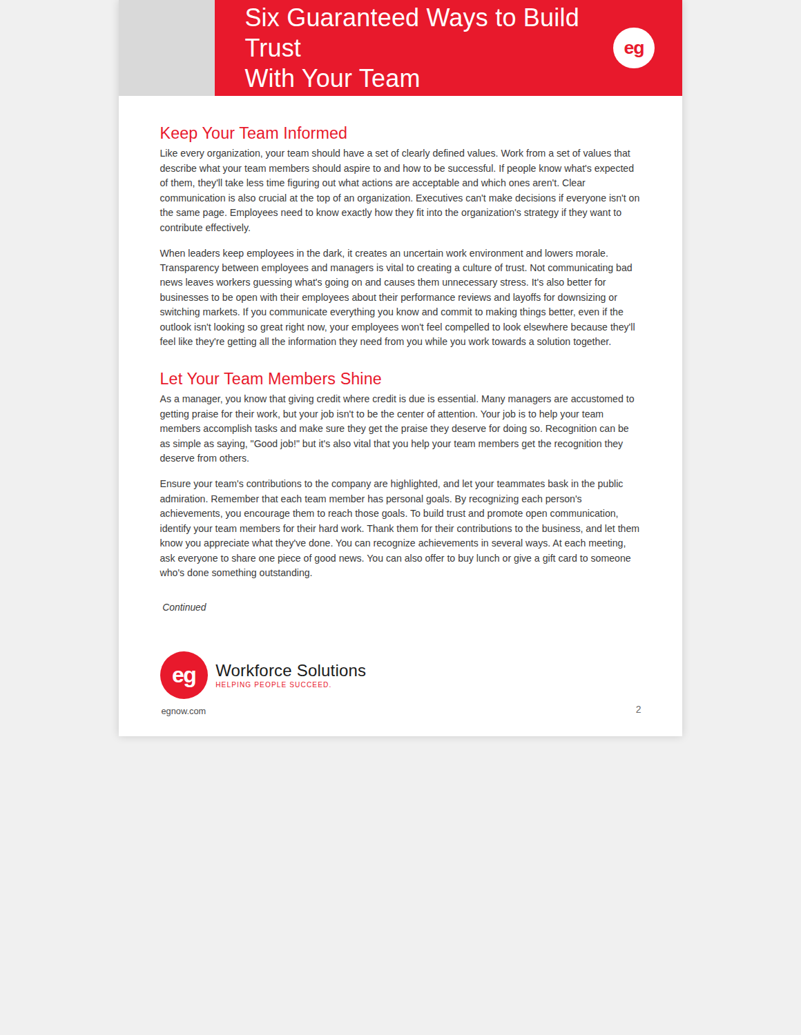Six Guaranteed Ways to Build Trust
With Your Team
eg
Keep Your Team Informed
Like every organization, your team should have a set of clearly defined values. Work from a set of values that describe what your team members should aspire to and how to be successful. If people know what's expected of them, they'll take less time figuring out what actions are acceptable and which ones aren't. Clear communication is also crucial at the top of an organization. Executives can't make decisions if everyone isn't on the same page. Employees need to know exactly how they fit into the organization's strategy if they want to contribute effectively.
When leaders keep employees in the dark, it creates an uncertain work environment and lowers morale. Transparency between employees and managers is vital to creating a culture of trust. Not communicating bad news leaves workers guessing what's going on and causes them unnecessary stress. It's also better for businesses to be open with their employees about their performance reviews and layoffs for downsizing or switching markets. If you communicate everything you know and commit to making things better, even if the outlook isn't looking so great right now, your employees won't feel compelled to look elsewhere because they'll feel like they're getting all the information they need from you while you work towards a solution together.
Let Your Team Members Shine
As a manager, you know that giving credit where credit is due is essential. Many managers are accustomed to getting praise for their work, but your job isn't to be the center of attention. Your job is to help your team members accomplish tasks and make sure they get the praise they deserve for doing so. Recognition can be as simple as saying, "Good job!" but it's also vital that you help your team members get the recognition they deserve from others.
Ensure your team's contributions to the company are highlighted, and let your teammates bask in the public admiration. Remember that each team member has personal goals. By recognizing each person's achievements, you encourage them to reach those goals. To build trust and promote open communication, identify your team members for their hard work. Thank them for their contributions to the business, and let them know you appreciate what they've done. You can recognize achievements in several ways. At each meeting, ask everyone to share one piece of good news. You can also offer to buy lunch or give a gift card to someone who's done something outstanding.
Continued
eg
Workforce Solutions Helping People Succeed.
egnow.com
2